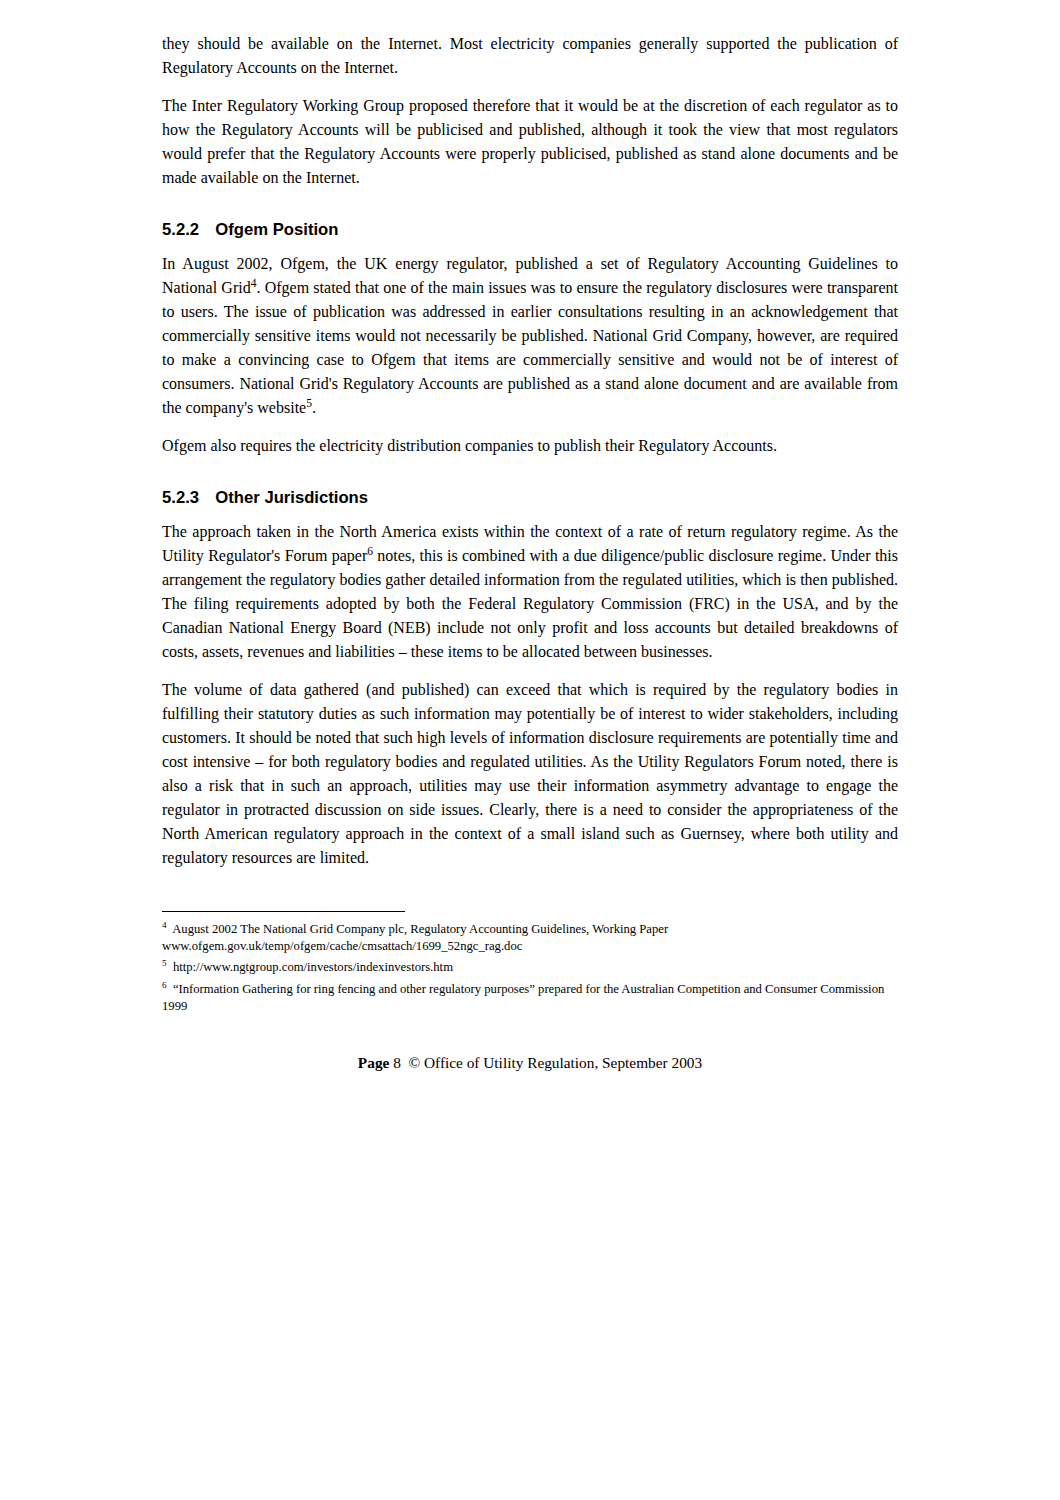they should be available on the Internet. Most electricity companies generally supported the publication of Regulatory Accounts on the Internet.
The Inter Regulatory Working Group proposed therefore that it would be at the discretion of each regulator as to how the Regulatory Accounts will be publicised and published, although it took the view that most regulators would prefer that the Regulatory Accounts were properly publicised, published as stand alone documents and be made available on the Internet.
5.2.2 Ofgem Position
In August 2002, Ofgem, the UK energy regulator, published a set of Regulatory Accounting Guidelines to National Grid4. Ofgem stated that one of the main issues was to ensure the regulatory disclosures were transparent to users. The issue of publication was addressed in earlier consultations resulting in an acknowledgement that commercially sensitive items would not necessarily be published. National Grid Company, however, are required to make a convincing case to Ofgem that items are commercially sensitive and would not be of interest of consumers. National Grid's Regulatory Accounts are published as a stand alone document and are available from the company's website5.
Ofgem also requires the electricity distribution companies to publish their Regulatory Accounts.
5.2.3 Other Jurisdictions
The approach taken in the North America exists within the context of a rate of return regulatory regime. As the Utility Regulator's Forum paper6 notes, this is combined with a due diligence/public disclosure regime. Under this arrangement the regulatory bodies gather detailed information from the regulated utilities, which is then published. The filing requirements adopted by both the Federal Regulatory Commission (FRC) in the USA, and by the Canadian National Energy Board (NEB) include not only profit and loss accounts but detailed breakdowns of costs, assets, revenues and liabilities – these items to be allocated between businesses.
The volume of data gathered (and published) can exceed that which is required by the regulatory bodies in fulfilling their statutory duties as such information may potentially be of interest to wider stakeholders, including customers. It should be noted that such high levels of information disclosure requirements are potentially time and cost intensive – for both regulatory bodies and regulated utilities. As the Utility Regulators Forum noted, there is also a risk that in such an approach, utilities may use their information asymmetry advantage to engage the regulator in protracted discussion on side issues. Clearly, there is a need to consider the appropriateness of the North American regulatory approach in the context of a small island such as Guernsey, where both utility and regulatory resources are limited.
4 August 2002 The National Grid Company plc, Regulatory Accounting Guidelines, Working Paper www.ofgem.gov.uk/temp/ofgem/cache/cmsattach/1699_52ngc_rag.doc
5 http://www.ngtgroup.com/investors/indexinvestors.htm
6 “Information Gathering for ring fencing and other regulatory purposes” prepared for the Australian Competition and Consumer Commission 1999
Page 8 © Office of Utility Regulation, September 2003